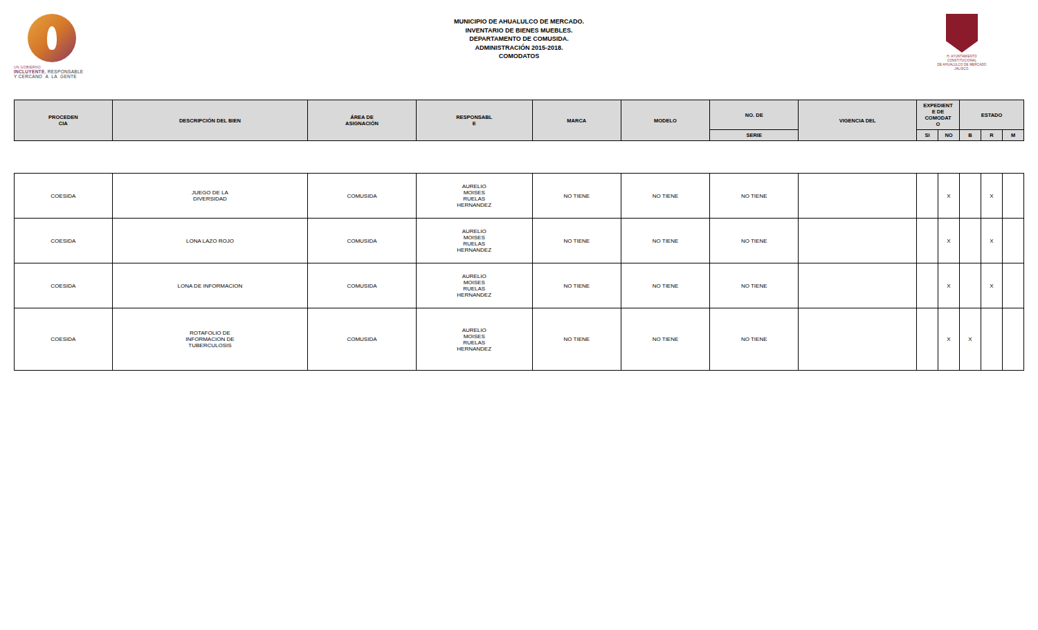UN GOBIERNO INCLUYENTE, RESPONSABLE
Y CERCANO A LA GENTE
MUNICIPIO DE AHUALULCO DE MERCADO.
INVENTARIO DE BIENES MUEBLES.
DEPARTAMENTO DE COMUSIDA.
ADMINISTRACIÓN 2015-2018.
COMODATOS
H. AYUNTAMIENTO
CONSTITUCIONAL
DE AHUALULCO DE MERCADO
JALISCO.
| PROCEDEN CIA | DESCRIPCIÓN DEL BIEN | ÁREA DE ASIGNACIÓN | RESPONSABL E | MARCA | MODELO | NO. DE | VIGENCIA DEL | EXPEDIENT E DE COMODAT O | ESTADO |
| --- | --- | --- | --- | --- | --- | --- | --- | --- | --- |
| SERIE | SI | NO | B | R | M |
| COESIDA | JUEGO DE LA DIVERSIDAD | COMUSIDA | AURELIO MOISES RUELAS HERNANDEZ | NO TIENE | NO TIENE | NO TIENE | | | X | | X | |
| COESIDA | LONA LAZO ROJO | COMUSIDA | AURELIO MOISES RUELAS HERNANDEZ | NO TIENE | NO TIENE | NO TIENE | | | X | | X | |
| COESIDA | LONA DE INFORMACION | COMUSIDA | AURELIO MOISES RUELAS HERNANDEZ | NO TIENE | NO TIENE | NO TIENE | | | X | | X | |
| COESIDA | ROTAFOLIO DE INFORMACION DE TUBERCULOSIS | COMUSIDA | AURELIO MOISES RUELAS HERNANDEZ | NO TIENE | NO TIENE | NO TIENE | | | X | X | | |